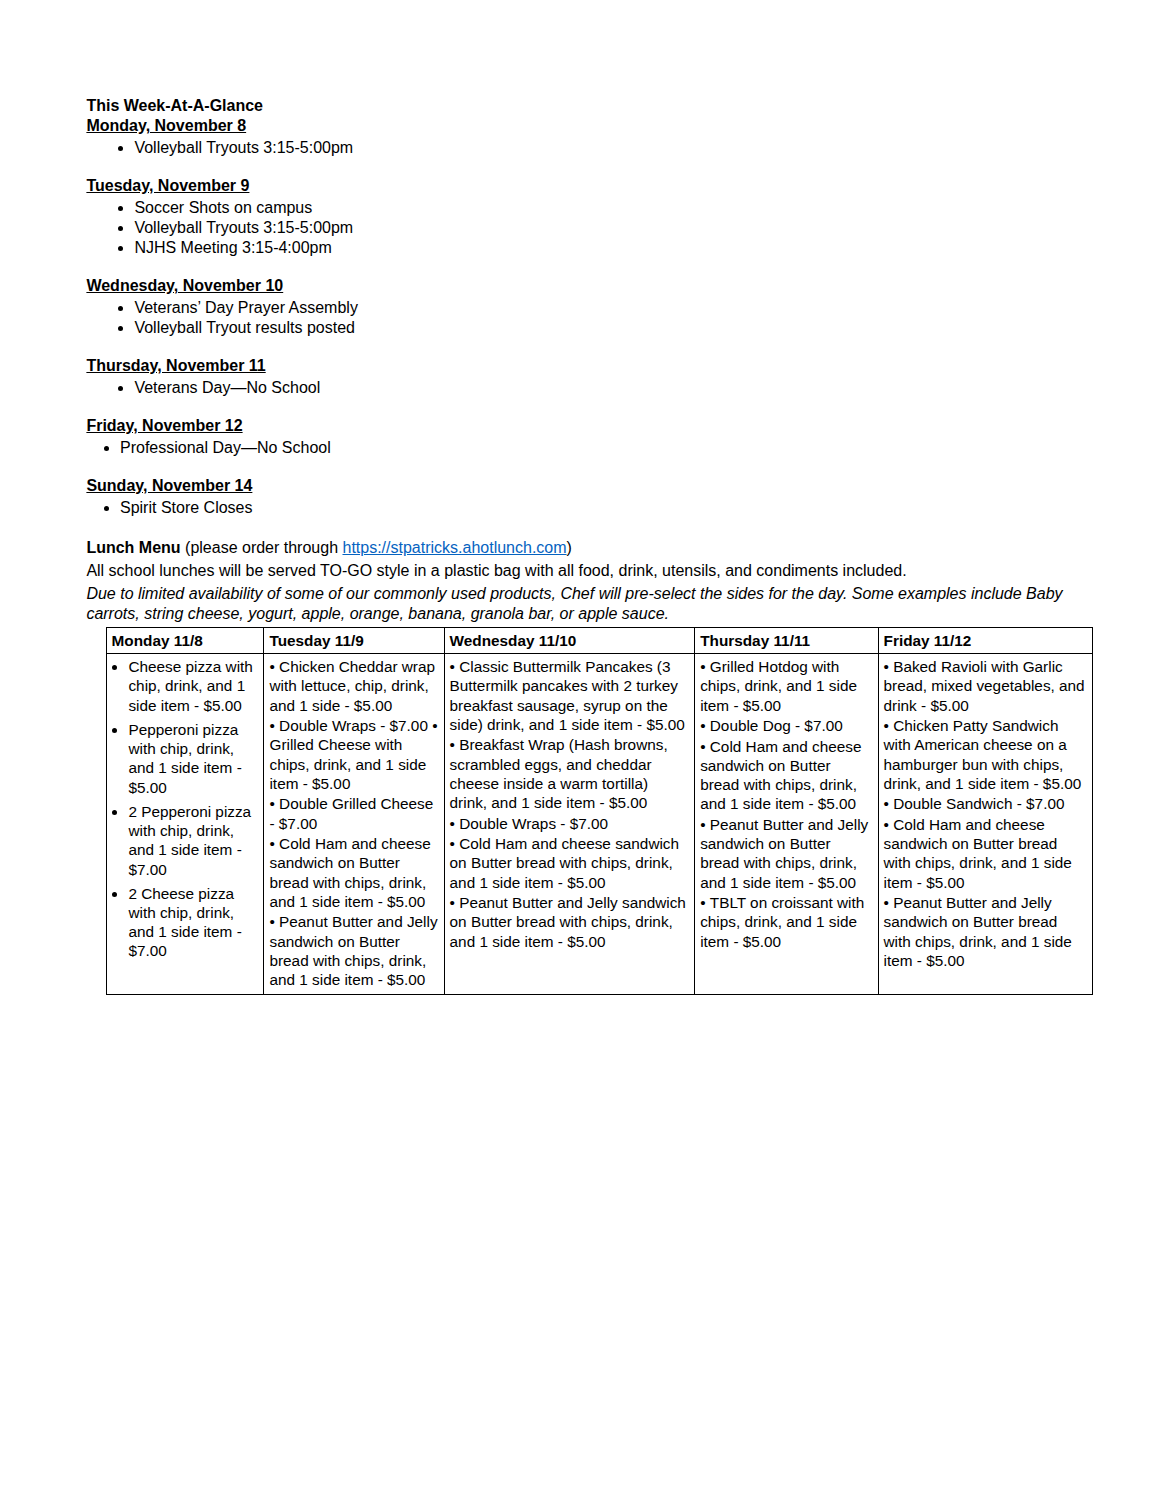This Week-At-A-Glance
Monday, November 8
Volleyball Tryouts 3:15-5:00pm
Tuesday, November 9
Soccer Shots on campus
Volleyball Tryouts 3:15-5:00pm
NJHS Meeting 3:15-4:00pm
Wednesday, November 10
Veterans’ Day Prayer Assembly
Volleyball Tryout results posted
Thursday, November 11
Veterans Day—No School
Friday, November 12
Professional Day—No School
Sunday, November 14
Spirit Store Closes
Lunch Menu (please order through https://stpatricks.ahotlunch.com)
All school lunches will be served TO-GO style in a plastic bag with all food, drink, utensils, and condiments included.
Due to limited availability of some of our commonly used products, Chef will pre-select the sides for the day. Some examples include Baby carrots, string cheese, yogurt, apple, orange, banana, granola bar, or apple sauce.
| Monday 11/8 | Tuesday 11/9 | Wednesday 11/10 | Thursday 11/11 | Friday 11/12 |
| --- | --- | --- | --- | --- |
| Cheese pizza with chip, drink, and 1 side item - $5.00 Pepperoni pizza with chip, drink, and 1 side item - $5.00 2 Pepperoni pizza with chip, drink, and 1 side item - $7.00 2 Cheese pizza with chip, drink, and 1 side item - $7.00 | Chicken Cheddar wrap with lettuce, chip, drink, and 1 side - $5.00 Double Wraps - $7.00 • Grilled Cheese with chips, drink, and 1 side item - $5.00 Double Grilled Cheese - $7.00 Cold Ham and cheese sandwich on Butter bread with chips, drink, and 1 side item - $5.00 Peanut Butter and Jelly sandwich on Butter bread with chips, drink, and 1 side item - $5.00 | Classic Buttermilk Pancakes (3 Buttermilk pancakes with 2 turkey breakfast sausage, syrup on the side) drink, and 1 side item - $5.00 Breakfast Wrap (Hash browns, scrambled eggs, and cheddar cheese inside a warm tortilla) drink, and 1 side item - $5.00 Double Wraps - $7.00 Cold Ham and cheese sandwich on Butter bread with chips, drink, and 1 side item - $5.00 Peanut Butter and Jelly sandwich on Butter bread with chips, drink, and 1 side item - $5.00 | Grilled Hotdog with chips, drink, and 1 side item - $5.00 Double Dog - $7.00 Cold Ham and cheese sandwich on Butter bread with chips, drink, and 1 side item - $5.00 Peanut Butter and Jelly sandwich on Butter bread with chips, drink, and 1 side item - $5.00 TBLT on croissant with chips, drink, and 1 side item - $5.00 | Baked Ravioli with Garlic bread, mixed vegetables, and drink - $5.00 Chicken Patty Sandwich with American cheese on a hamburger bun with chips, drink, and 1 side item - $5.00 Double Sandwich - $7.00 Cold Ham and cheese sandwich on Butter bread with chips, drink, and 1 side item - $5.00 Peanut Butter and Jelly sandwich on Butter bread with chips, drink, and 1 side item - $5.00 |